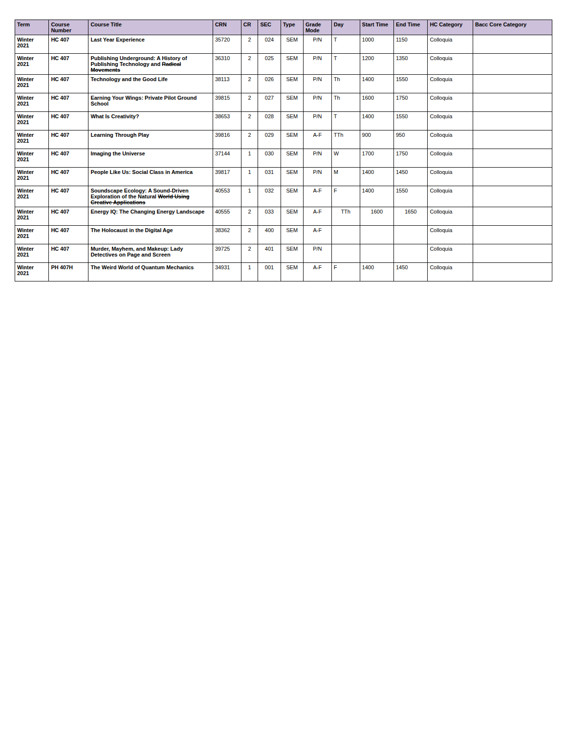| Term | Course Number | Course Title | CRN | CR | SEC | Type | Grade Mode | Day | Start Time | End Time | HC Category | Bacc Core Category |
| --- | --- | --- | --- | --- | --- | --- | --- | --- | --- | --- | --- | --- |
| Winter 2021 | HC 407 | Last Year Experience | 35720 | 2 | 024 | SEM | P/N | T | 1000 | 1150 | Colloquia | |
| Winter 2021 | HC 407 | Publishing Underground: A History of Publishing Technology and Radical Movements | 36310 | 2 | 025 | SEM | P/N | T | 1200 | 1350 | Colloquia | |
| Winter 2021 | HC 407 | Technology and the Good Life | 38113 | 2 | 026 | SEM | P/N | Th | 1400 | 1550 | Colloquia | |
| Winter 2021 | HC 407 | Earning Your Wings: Private Pilot Ground School | 39815 | 2 | 027 | SEM | P/N | Th | 1600 | 1750 | Colloquia | |
| Winter 2021 | HC 407 | What Is Creativity? | 38653 | 2 | 028 | SEM | P/N | T | 1400 | 1550 | Colloquia | |
| Winter 2021 | HC 407 | Learning Through Play | 39816 | 2 | 029 | SEM | A-F | TTh | 900 | 950 | Colloquia | |
| Winter 2021 | HC 407 | Imaging the Universe | 37144 | 1 | 030 | SEM | P/N | W | 1700 | 1750 | Colloquia | |
| Winter 2021 | HC 407 | People Like Us: Social Class in America | 39817 | 1 | 031 | SEM | P/N | M | 1400 | 1450 | Colloquia | |
| Winter 2021 | HC 407 | Soundscape Ecology: A Sound-Driven Exploration of the Natural World Using Creative Applications | 40553 | 1 | 032 | SEM | A-F | F | 1400 | 1550 | Colloquia | |
| Winter 2021 | HC 407 | Energy IQ: The Changing Energy Landscape | 40555 | 2 | 033 | SEM | A-F | TTh | 1600 | 1650 | Colloquia | |
| Winter 2021 | HC 407 | The Holocaust in the Digital Age | 38362 | 2 | 400 | SEM | A-F | | | | Colloquia | |
| Winter 2021 | HC 407 | Murder, Mayhem, and Makeup: Lady Detectives on Page and Screen | 39725 | 2 | 401 | SEM | P/N | | | | Colloquia | |
| Winter 2021 | PH 407H | The Weird World of Quantum Mechanics | 34931 | 1 | 001 | SEM | A-F | F | 1400 | 1450 | Colloquia | |